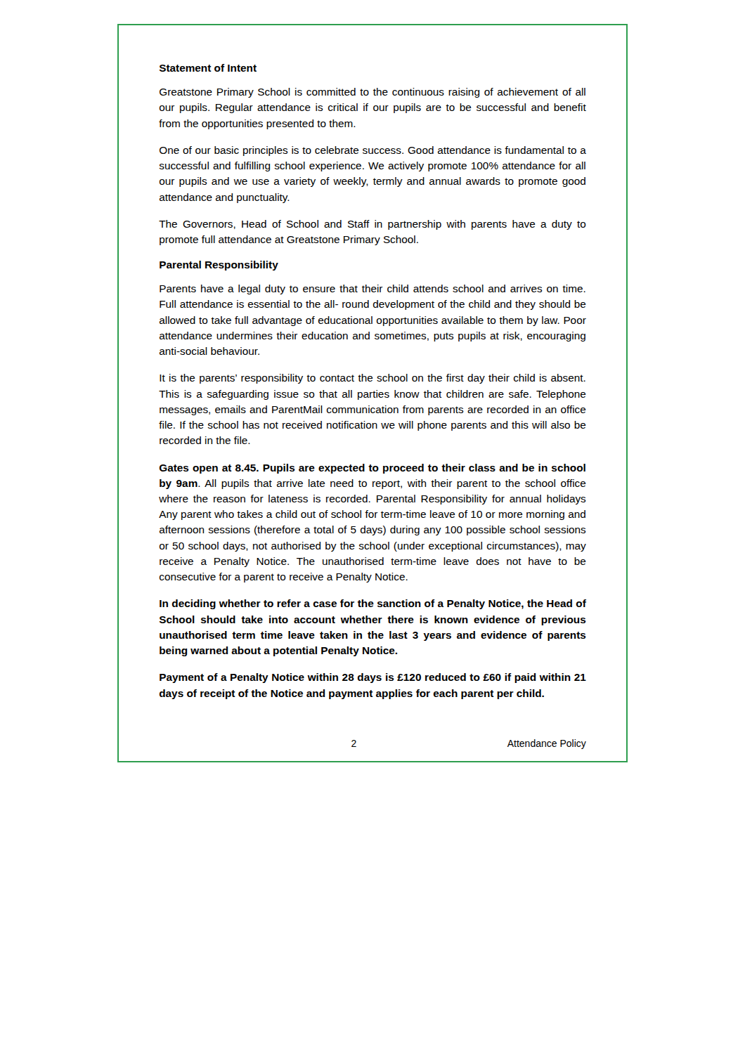Statement of Intent
Greatstone Primary School is committed to the continuous raising of achievement of all our pupils. Regular attendance is critical if our pupils are to be successful and benefit from the opportunities presented to them.
One of our basic principles is to celebrate success. Good attendance is fundamental to a successful and fulfilling school experience. We actively promote 100% attendance for all our pupils and we use a variety of weekly, termly and annual awards to promote good attendance and punctuality.
The Governors, Head of School and Staff in partnership with parents have a duty to promote full attendance at Greatstone Primary School.
Parental Responsibility
Parents have a legal duty to ensure that their child attends school and arrives on time. Full attendance is essential to the all- round development of the child and they should be allowed to take full advantage of educational opportunities available to them by law. Poor attendance undermines their education and sometimes, puts pupils at risk, encouraging anti-social behaviour.
It is the parents’ responsibility to contact the school on the first day their child is absent. This is a safeguarding issue so that all parties know that children are safe. Telephone messages, emails and ParentMail communication from parents are recorded in an office file. If the school has not received notification we will phone parents and this will also be recorded in the file.
Gates open at 8.45. Pupils are expected to proceed to their class and be in school by 9am. All pupils that arrive late need to report, with their parent to the school office where the reason for lateness is recorded. Parental Responsibility for annual holidays Any parent who takes a child out of school for term-time leave of 10 or more morning and afternoon sessions (therefore a total of 5 days) during any 100 possible school sessions or 50 school days, not authorised by the school (under exceptional circumstances), may receive a Penalty Notice. The unauthorised term-time leave does not have to be consecutive for a parent to receive a Penalty Notice.
In deciding whether to refer a case for the sanction of a Penalty Notice, the Head of School should take into account whether there is known evidence of previous unauthorised term time leave taken in the last 3 years and evidence of parents being warned about a potential Penalty Notice.
Payment of a Penalty Notice within 28 days is £120 reduced to £60 if paid within 21 days of receipt of the Notice and payment applies for each parent per child.
2 Attendance Policy